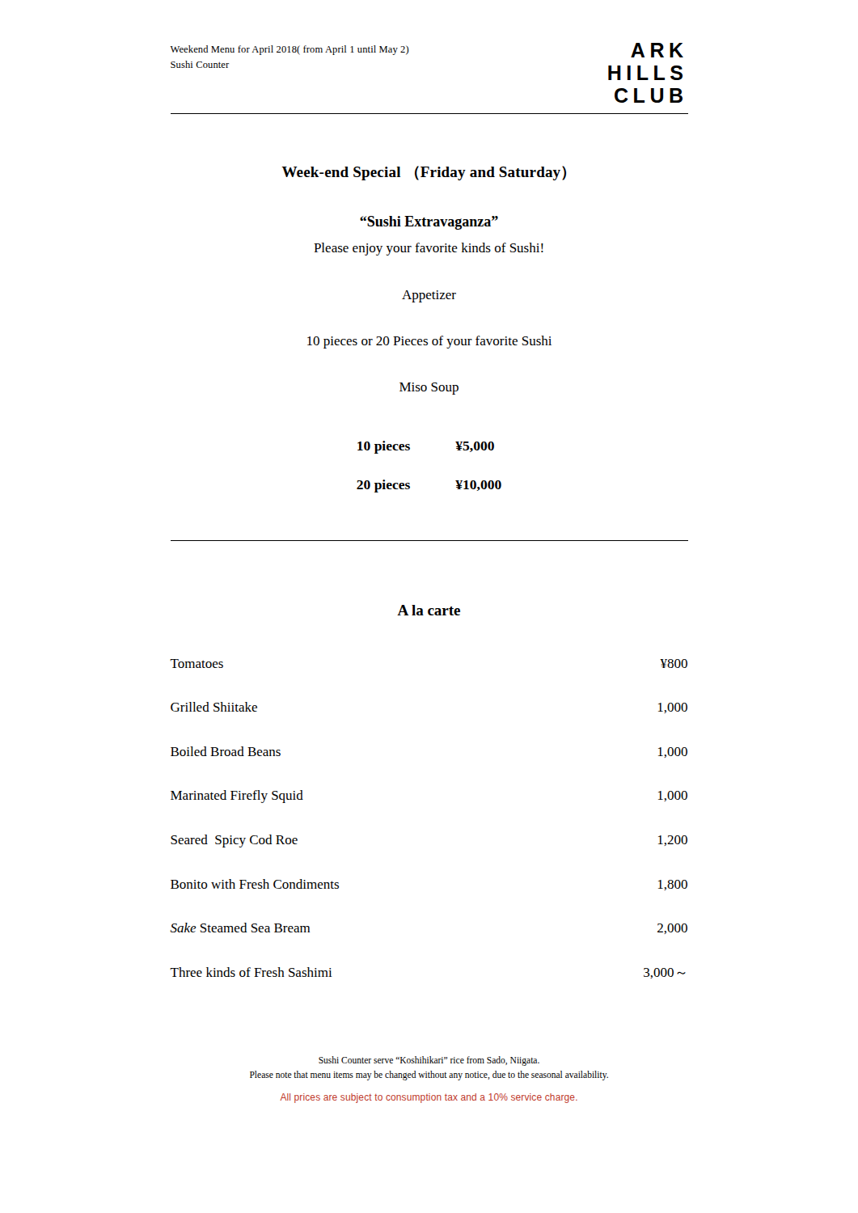Weekend Menu for April 2018( from April 1 until May 2)
Sushi Counter
ARK HILLS CLUB
Week-end Special （Friday and Saturday）
“Sushi Extravaganza”
Please enjoy your favorite kinds of Sushi!
Appetizer
10 pieces or 20 Pieces of your favorite Sushi
Miso Soup
| 10 pieces | ¥5,000 |
| 20 pieces | ¥10,000 |
A la carte
| Tomatoes | ¥ 800 |
| Grilled Shiitake | 1,000 |
| Boiled Broad Beans | 1,000 |
| Marinated Firefly Squid | 1,000 |
| Seared Spicy Cod Roe | 1,200 |
| Bonito with Fresh Condiments | 1,800 |
| Sake Steamed Sea Bream | 2,000 |
| Three kinds of Fresh Sashimi | 3,000～ |
Sushi Counter serve “Koshihikari” rice from Sado, Niigata.
Please note that menu items may be changed without any notice, due to the seasonal availability.
All prices are subject to consumption tax and a 10% service charge.